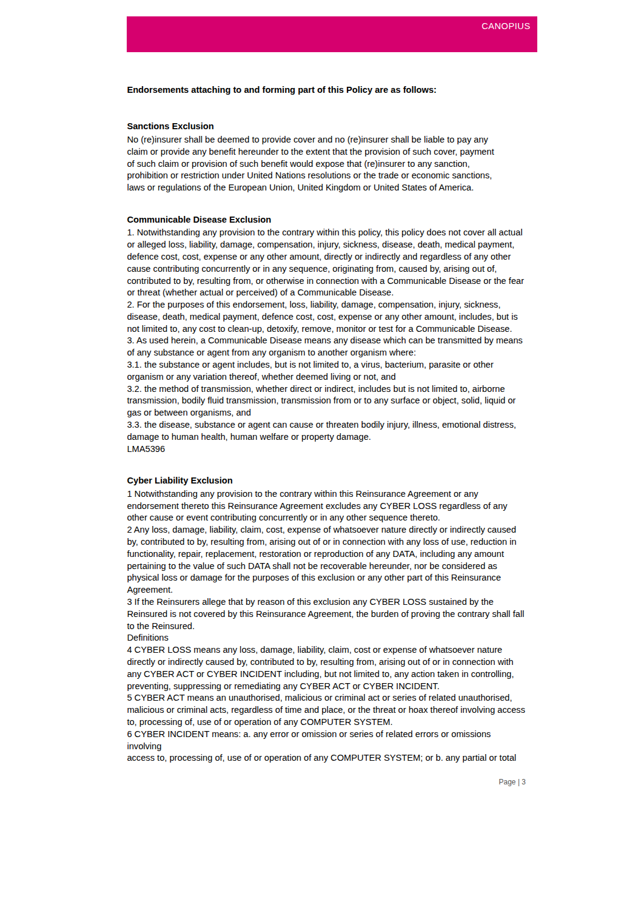CANOPIUS
Endorsements attaching to and forming part of this Policy are as follows:
Sanctions Exclusion
No (re)insurer shall be deemed to provide cover and no (re)insurer shall be liable to pay any
claim or provide any benefit hereunder to the extent that the provision of such cover, payment
of such claim or provision of such benefit would expose that (re)insurer to any sanction,
prohibition or restriction under United Nations resolutions or the trade or economic sanctions,
laws or regulations of the European Union, United Kingdom or United States of America.
Communicable Disease Exclusion
1. Notwithstanding any provision to the contrary within this policy, this policy does not cover all actual
or alleged loss, liability, damage, compensation, injury, sickness, disease, death, medical payment,
defence cost, cost, expense or any other amount, directly or indirectly and regardless of any other
cause contributing concurrently or in any sequence, originating from, caused by, arising out of,
contributed to by, resulting from, or otherwise in connection with a Communicable Disease or the fear
or threat (whether actual or perceived) of a Communicable Disease.
2. For the purposes of this endorsement, loss, liability, damage, compensation, injury, sickness,
disease, death, medical payment, defence cost, cost, expense or any other amount, includes, but is
not limited to, any cost to clean-up, detoxify, remove, monitor or test for a Communicable Disease.
3. As used herein, a Communicable Disease means any disease which can be transmitted by means
of any substance or agent from any organism to another organism where:
3.1. the substance or agent includes, but is not limited to, a virus, bacterium, parasite or other
organism or any variation thereof, whether deemed living or not, and
3.2. the method of transmission, whether direct or indirect, includes but is not limited to, airborne
transmission, bodily fluid transmission, transmission from or to any surface or object, solid, liquid or
gas or between organisms, and
3.3. the disease, substance or agent can cause or threaten bodily injury, illness, emotional distress,
damage to human health, human welfare or property damage.
LMA5396
Cyber Liability Exclusion
1 Notwithstanding any provision to the contrary within this Reinsurance Agreement or any
endorsement thereto this Reinsurance Agreement excludes any CYBER LOSS regardless of any
other cause or event contributing concurrently or in any other sequence thereto.
2 Any loss, damage, liability, claim, cost, expense of whatsoever nature directly or indirectly caused
by, contributed to by, resulting from, arising out of or in connection with any loss of use, reduction in
functionality, repair, replacement, restoration or reproduction of any DATA, including any amount
pertaining to the value of such DATA shall not be recoverable hereunder, nor be considered as
physical loss or damage for the purposes of this exclusion or any other part of this Reinsurance
Agreement.
3 If the Reinsurers allege that by reason of this exclusion any CYBER LOSS sustained by the
Reinsured is not covered by this Reinsurance Agreement, the burden of proving the contrary shall fall
to the Reinsured.
Definitions
4 CYBER LOSS means any loss, damage, liability, claim, cost or expense of whatsoever nature
directly or indirectly caused by, contributed to by, resulting from, arising out of or in connection with
any CYBER ACT or CYBER INCIDENT including, but not limited to, any action taken in controlling,
preventing, suppressing or remediating any CYBER ACT or CYBER INCIDENT.
5 CYBER ACT means an unauthorised, malicious or criminal act or series of related unauthorised,
malicious or criminal acts, regardless of time and place, or the threat or hoax thereof involving access
to, processing of, use of or operation of any COMPUTER SYSTEM.
6 CYBER INCIDENT means: a. any error or omission or series of related errors or omissions involving
access to, processing of, use of or operation of any COMPUTER SYSTEM; or b. any partial or total
Page | 3